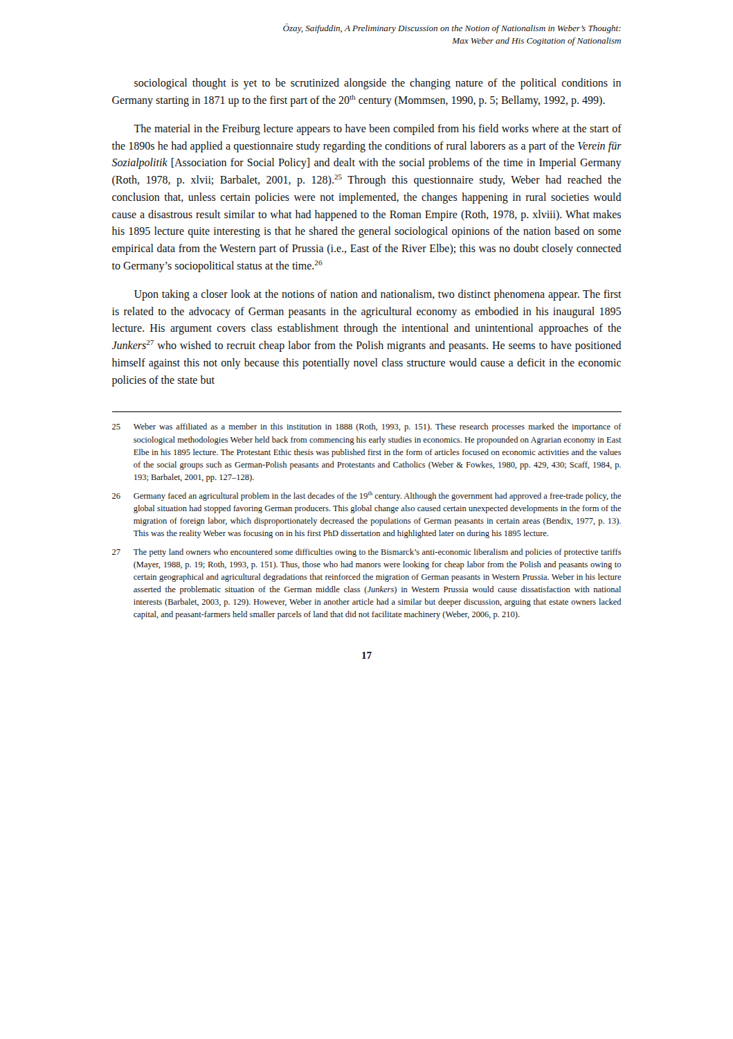Özay, Saifuddin, A Preliminary Discussion on the Notion of Nationalism in Weber’s Thought:
Max Weber and His Cogitation of Nationalism
sociological thought is yet to be scrutinized alongside the changing nature of the political conditions in Germany starting in 1871 up to the first part of the 20th century (Mommsen, 1990, p. 5; Bellamy, 1992, p. 499).
The material in the Freiburg lecture appears to have been compiled from his field works where at the start of the 1890s he had applied a questionnaire study regarding the conditions of rural laborers as a part of the Verein für Sozialpolitik [Association for Social Policy] and dealt with the social problems of the time in Imperial Germany (Roth, 1978, p. xlvii; Barbalet, 2001, p. 128).25 Through this questionnaire study, Weber had reached the conclusion that, unless certain policies were not implemented, the changes happening in rural societies would cause a disastrous result similar to what had happened to the Roman Empire (Roth, 1978, p. xlviii). What makes his 1895 lecture quite interesting is that he shared the general sociological opinions of the nation based on some empirical data from the Western part of Prussia (i.e., East of the River Elbe); this was no doubt closely connected to Germany’s sociopolitical status at the time.26
Upon taking a closer look at the notions of nation and nationalism, two distinct phenomena appear. The first is related to the advocacy of German peasants in the agricultural economy as embodied in his inaugural 1895 lecture. His argument covers class establishment through the intentional and unintentional approaches of the Junkers27 who wished to recruit cheap labor from the Polish migrants and peasants. He seems to have positioned himself against this not only because this potentially novel class structure would cause a deficit in the economic policies of the state but
25 Weber was affiliated as a member in this institution in 1888 (Roth, 1993, p. 151). These research processes marked the importance of sociological methodologies Weber held back from commencing his early studies in economics. He propounded on Agrarian economy in East Elbe in his 1895 lecture. The Protestant Ethic thesis was published first in the form of articles focused on economic activities and the values of the social groups such as German-Polish peasants and Protestants and Catholics (Weber & Fowkes, 1980, pp. 429, 430; Scaff, 1984, p. 193; Barbalet, 2001, pp. 127–128).
26 Germany faced an agricultural problem in the last decades of the 19th century. Although the government had approved a free-trade policy, the global situation had stopped favoring German producers. This global change also caused certain unexpected developments in the form of the migration of foreign labor, which disproportionately decreased the populations of German peasants in certain areas (Bendix, 1977, p. 13). This was the reality Weber was focusing on in his first PhD dissertation and highlighted later on during his 1895 lecture.
27 The petty land owners who encountered some difficulties owing to the Bismarck’s anti-economic liberalism and policies of protective tariffs (Mayer, 1988, p. 19; Roth, 1993, p. 151). Thus, those who had manors were looking for cheap labor from the Polish and peasants owing to certain geographical and agricultural degradations that reinforced the migration of German peasants in Western Prussia. Weber in his lecture asserted the problematic situation of the German middle class (Junkers) in Western Prussia would cause dissatisfaction with national interests (Barbalet, 2003, p. 129). However, Weber in another article had a similar but deeper discussion, arguing that estate owners lacked capital, and peasant-farmers held smaller parcels of land that did not facilitate machinery (Weber, 2006, p. 210).
17